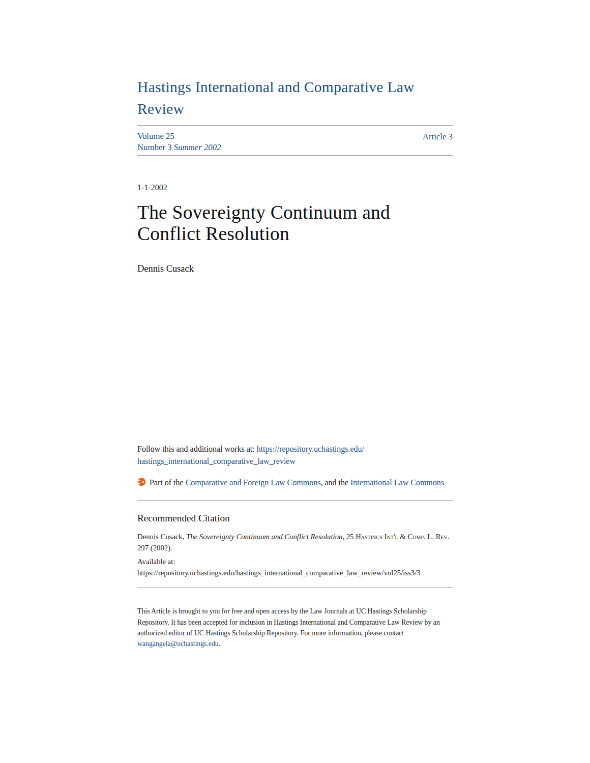Hastings International and Comparative Law Review
Volume 25
Number 3 Summer 2002
Article 3
1-1-2002
The Sovereignty Continuum and Conflict Resolution
Dennis Cusack
Follow this and additional works at: https://repository.uchastings.edu/
hastings_international_comparative_law_review
Part of the Comparative and Foreign Law Commons, and the International Law Commons
Recommended Citation
Dennis Cusack, The Sovereignty Continuum and Conflict Resolution, 25 Hastings Int'l & Comp. L. Rev. 297 (2002).
Available at: https://repository.uchastings.edu/hastings_international_comparative_law_review/vol25/iss3/3
This Article is brought to you for free and open access by the Law Journals at UC Hastings Scholarship Repository. It has been accepted for inclusion in Hastings International and Comparative Law Review by an authorized editor of UC Hastings Scholarship Repository. For more information, please contact wangangela@uchastings.edu.